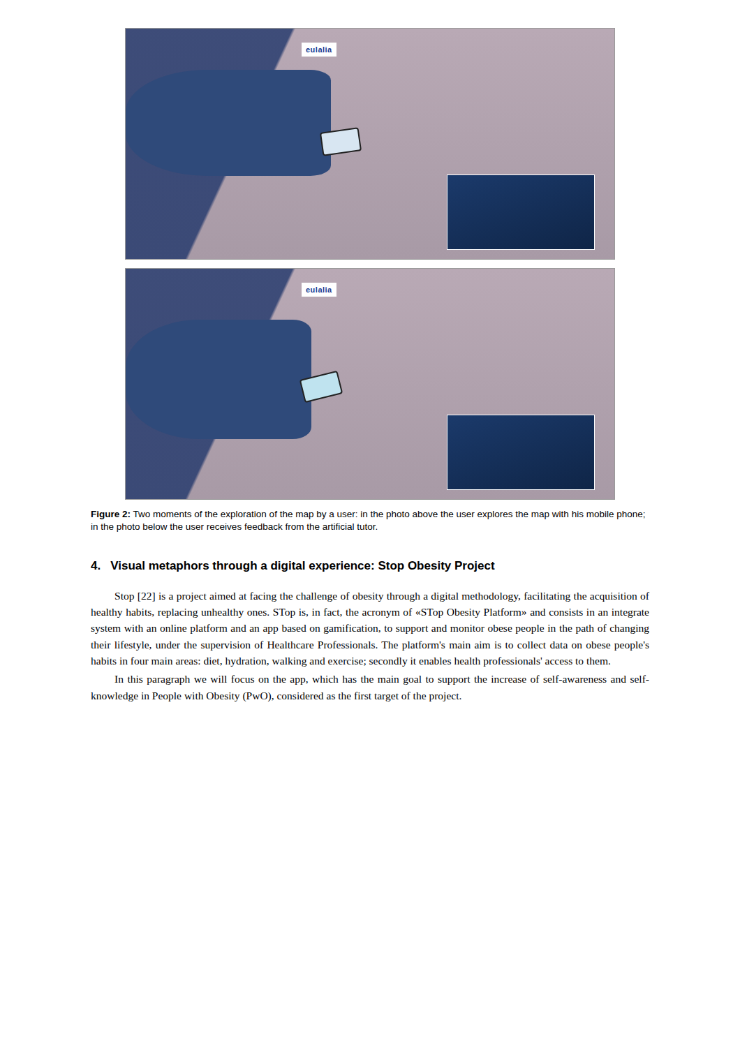eulalia
eulalia
Figure 2: Two moments of the exploration of the map by a user: in the photo above the user explores the map with his mobile phone; in the photo below the user receives feedback from the artificial tutor.
4. Visual metaphors through a digital experience: Stop Obesity Project
Stop [22] is a project aimed at facing the challenge of obesity through a digital methodology, facilitating the acquisition of healthy habits, replacing unhealthy ones. STop is, in fact, the acronym of «STop Obesity Platform» and consists in an integrate system with an online platform and an app based on gamification, to support and monitor obese people in the path of changing their lifestyle, under the supervision of Healthcare Professionals. The platform's main aim is to collect data on obese people's habits in four main areas: diet, hydration, walking and exercise; secondly it enables health professionals' access to them.
In this paragraph we will focus on the app, which has the main goal to support the increase of self-awareness and self-knowledge in People with Obesity (PwO), considered as the first target of the project.